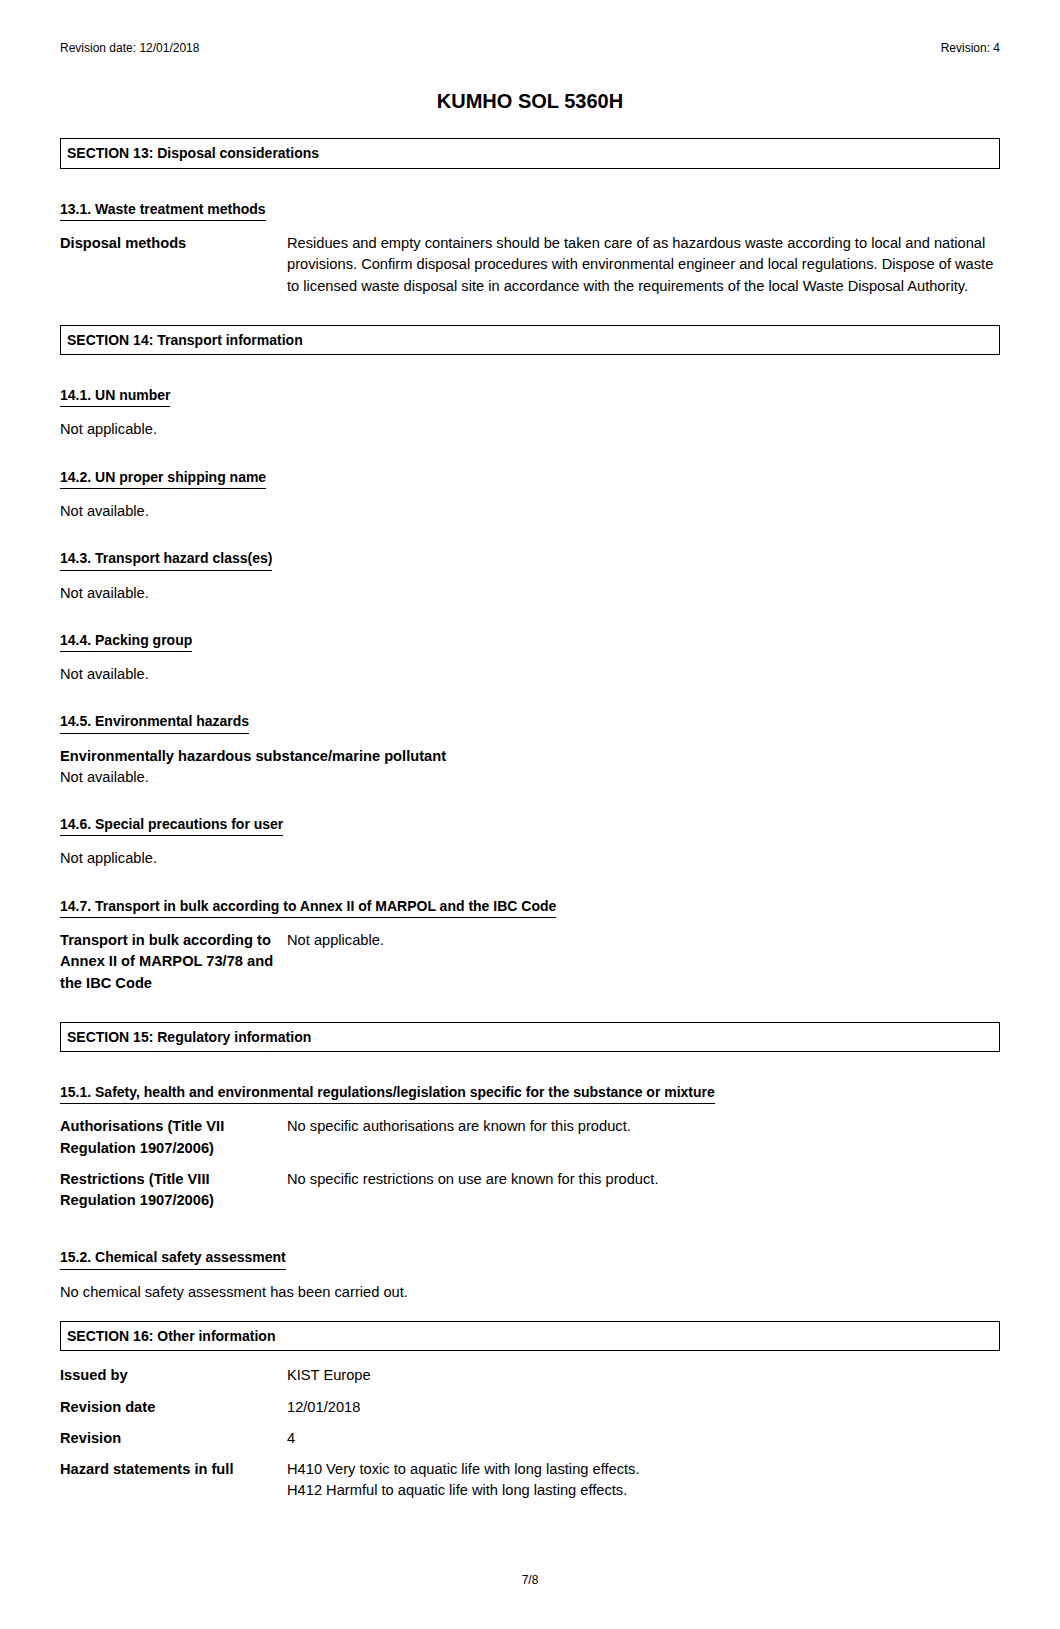Revision date: 12/01/2018 Revision: 4
KUMHO SOL 5360H
SECTION 13: Disposal considerations
13.1. Waste treatment methods
| Disposal methods | Residues and empty containers should be taken care of as hazardous waste according to local and national provisions. Confirm disposal procedures with environmental engineer and local regulations. Dispose of waste to licensed waste disposal site in accordance with the requirements of the local Waste Disposal Authority. |
SECTION 14: Transport information
14.1. UN number
Not applicable.
14.2. UN proper shipping name
Not available.
14.3. Transport hazard class(es)
Not available.
14.4. Packing group
Not available.
14.5. Environmental hazards
Environmentally hazardous substance/marine pollutant
Not available.
14.6. Special precautions for user
Not applicable.
14.7. Transport in bulk according to Annex II of MARPOL and the IBC Code
| Transport in bulk according to Annex II of MARPOL 73/78 and the IBC Code | Not applicable. |
SECTION 15: Regulatory information
15.1. Safety, health and environmental regulations/legislation specific for the substance or mixture
| Authorisations (Title VII Regulation 1907/2006) | No specific authorisations are known for this product. |
| Restrictions (Title VIII Regulation 1907/2006) | No specific restrictions on use are known for this product. |
15.2. Chemical safety assessment
No chemical safety assessment has been carried out.
SECTION 16: Other information
| Issued by | KIST Europe |
| Revision date | 12/01/2018 |
| Revision | 4 |
| Hazard statements in full | H410 Very toxic to aquatic life with long lasting effects. H412 Harmful to aquatic life with long lasting effects. |
7/8